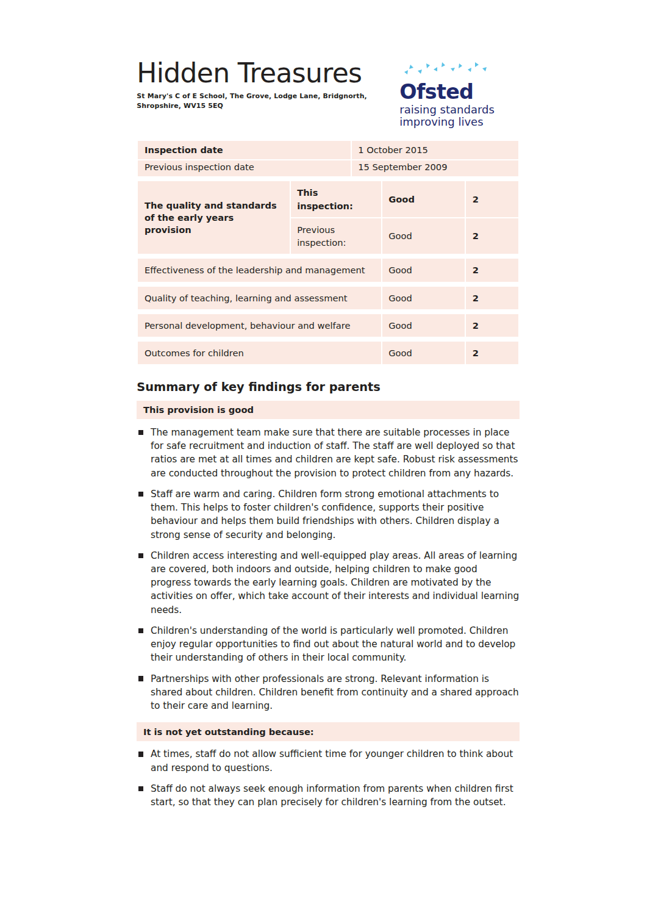Hidden Treasures
St Mary's C of E School, The Grove, Lodge Lane, Bridgnorth, Shropshire, WV15 5EQ
Ofsted
raising standards
improving lives
| Inspection date | 1 October 2015 |
| Previous inspection date | 15 September 2009 |
| The quality and standards of the early years provision | This inspection: | Good | 2 |
| Previous inspection: | Good | 2 |
| Effectiveness of the leadership and management | Good | 2 |
| Quality of teaching, learning and assessment | Good | 2 |
| Personal development, behaviour and welfare | Good | 2 |
| Outcomes for children | Good | 2 |
Summary of key findings for parents
This provision is good
The management team make sure that there are suitable processes in place for safe recruitment and induction of staff. The staff are well deployed so that ratios are met at all times and children are kept safe. Robust risk assessments are conducted throughout the provision to protect children from any hazards.
Staff are warm and caring. Children form strong emotional attachments to them. This helps to foster children's confidence, supports their positive behaviour and helps them build friendships with others. Children display a strong sense of security and belonging.
Children access interesting and well-equipped play areas. All areas of learning are covered, both indoors and outside, helping children to make good progress towards the early learning goals. Children are motivated by the activities on offer, which take account of their interests and individual learning needs.
Children's understanding of the world is particularly well promoted. Children enjoy regular opportunities to find out about the natural world and to develop their understanding of others in their local community.
Partnerships with other professionals are strong. Relevant information is shared about children. Children benefit from continuity and a shared approach to their care and learning.
It is not yet outstanding because:
At times, staff do not allow sufficient time for younger children to think about and respond to questions.
Staff do not always seek enough information from parents when children first start, so that they can plan precisely for children's learning from the outset.